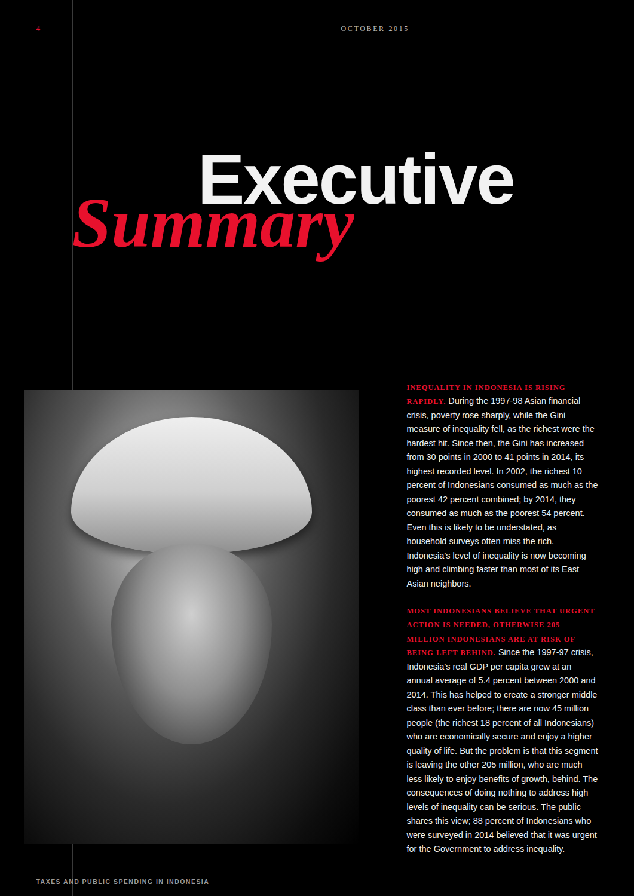4 October 2015
Executive Summary
Inequality in Indonesia is rising rapidly. During the 1997-98 Asian financial crisis, poverty rose sharply, while the Gini measure of inequality fell, as the richest were the hardest hit. Since then, the Gini has increased from 30 points in 2000 to 41 points in 2014, its highest recorded level. In 2002, the richest 10 percent of Indonesians consumed as much as the poorest 42 percent combined; by 2014, they consumed as much as the poorest 54 percent. Even this is likely to be understated, as household surveys often miss the rich. Indonesia's level of inequality is now becoming high and climbing faster than most of its East Asian neighbors.
Most Indonesians believe that urgent action is needed, otherwise 205 million Indonesians are at risk of being left behind. Since the 1997-97 crisis, Indonesia's real GDP per capita grew at an annual average of 5.4 percent between 2000 and 2014. This has helped to create a stronger middle class than ever before; there are now 45 million people (the richest 18 percent of all Indonesians) who are economically secure and enjoy a higher quality of life. But the problem is that this segment is leaving the other 205 million, who are much less likely to enjoy benefits of growth, behind. The consequences of doing nothing to address high levels of inequality can be serious. The public shares this view; 88 percent of Indonesians who were surveyed in 2014 believed that it was urgent for the Government to address inequality.
Taxes and Public Spending in Indonesia